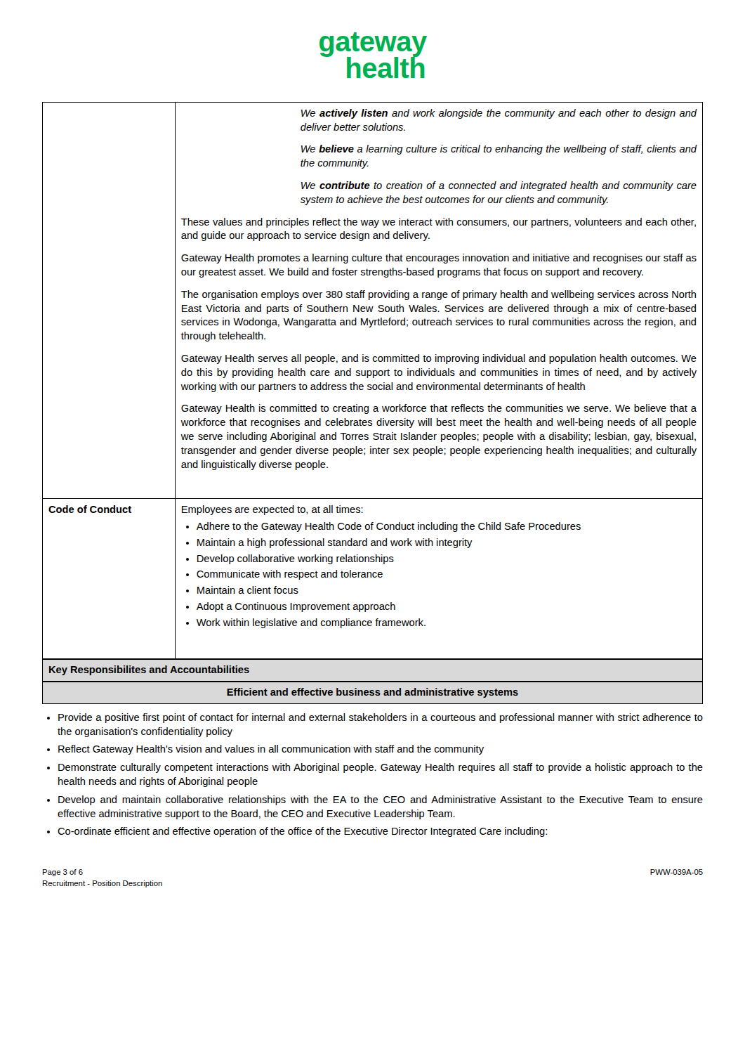gatewayhealth
| | We actively listen and work alongside the community and each other to design and deliver better solutions. We believe a learning culture is critical to enhancing the wellbeing of staff, clients and the community. We contribute to creation of a connected and integrated health and community care system to achieve the best outcomes for our clients and community. These values and principles reflect the way we interact with consumers, our partners, volunteers and each other, and guide our approach to service design and delivery. Gateway Health promotes a learning culture that encourages innovation and initiative and recognises our staff as our greatest asset. We build and foster strengths-based programs that focus on support and recovery. The organisation employs over 380 staff providing a range of primary health and wellbeing services across North East Victoria and parts of Southern New South Wales. Services are delivered through a mix of centre-based services in Wodonga, Wangaratta and Myrtleford; outreach services to rural communities across the region, and through telehealth. Gateway Health serves all people, and is committed to improving individual and population health outcomes. We do this by providing health care and support to individuals and communities in times of need, and by actively working with our partners to address the social and environmental determinants of health Gateway Health is committed to creating a workforce that reflects the communities we serve. We believe that a workforce that recognises and celebrates diversity will best meet the health and well-being needs of all people we serve including Aboriginal and Torres Strait Islander peoples; people with a disability; lesbian, gay, bisexual, transgender and gender diverse people; inter sex people; people experiencing health inequalities; and culturally and linguistically diverse people. |
| Code of Conduct | Employees are expected to, at all times: Adhere to the Gateway Health Code of Conduct including the Child Safe Procedures Maintain a high professional standard and work with integrity Develop collaborative working relationships Communicate with respect and tolerance Maintain a client focus Adopt a Continuous Improvement approach Work within legislative and compliance framework. |
Key Responsibilites and Accountabilities
Efficient and effective business and administrative systems
Provide a positive first point of contact for internal and external stakeholders in a courteous and professional manner with strict adherence to the organisation's confidentiality policy
Reflect Gateway Health's vision and values in all communication with staff and the community
Demonstrate culturally competent interactions with Aboriginal people. Gateway Health requires all staff to provide a holistic approach to the health needs and rights of Aboriginal people
Develop and maintain collaborative relationships with the EA to the CEO and Administrative Assistant to the Executive Team to ensure effective administrative support to the Board, the CEO and Executive Leadership Team.
Co-ordinate efficient and effective operation of the office of the Executive Director Integrated Care including:
Page 3 of 6
Recruitment - Position Description
PWW-039A-05